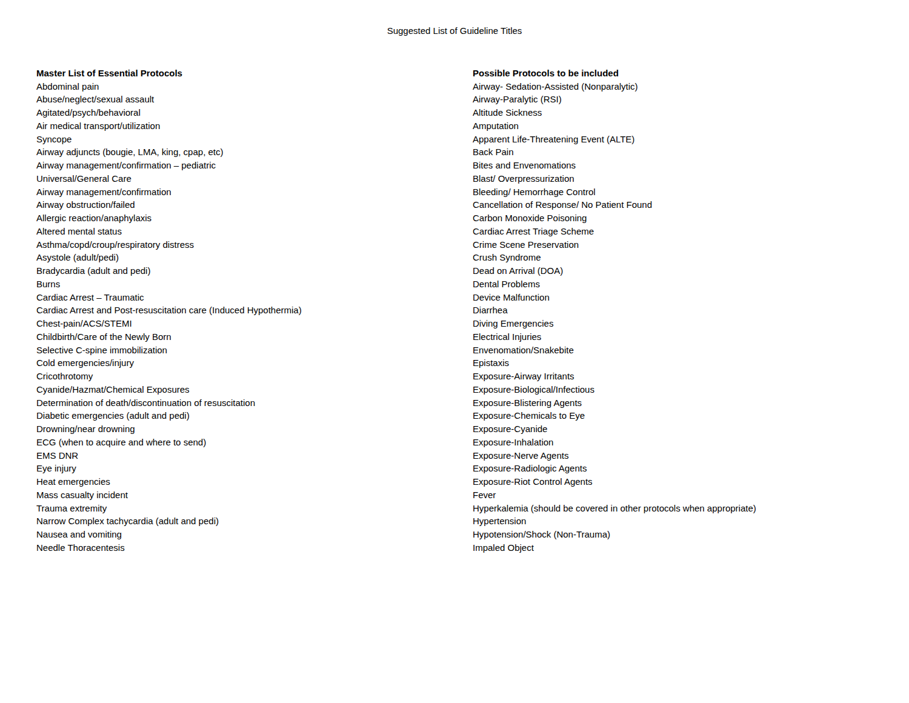Suggested List of Guideline Titles
Master List of Essential Protocols
Abdominal pain
Abuse/neglect/sexual assault
Agitated/psych/behavioral
Air medical transport/utilization
Syncope
Airway adjuncts (bougie, LMA, king, cpap, etc)
Airway management/confirmation – pediatric
Universal/General Care
Airway management/confirmation
Airway obstruction/failed
Allergic reaction/anaphylaxis
Altered mental status
Asthma/copd/croup/respiratory distress
Asystole (adult/pedi)
Bradycardia (adult and pedi)
Burns
Cardiac Arrest – Traumatic
Cardiac Arrest and Post-resuscitation care (Induced Hypothermia)
Chest-pain/ACS/STEMI
Childbirth/Care of the Newly Born
Selective C-spine immobilization
Cold emergencies/injury
Cricothrotomy
Cyanide/Hazmat/Chemical Exposures
Determination of death/discontinuation of resuscitation
Diabetic emergencies (adult and pedi)
Drowning/near drowning
ECG (when to acquire and where to send)
EMS DNR
Eye injury
Heat emergencies
Mass casualty incident
Trauma extremity
Narrow Complex tachycardia (adult and pedi)
Nausea and vomiting
Needle Thoracentesis
Possible Protocols to be included
Airway- Sedation-Assisted (Nonparalytic)
Airway-Paralytic (RSI)
Altitude Sickness
Amputation
Apparent Life-Threatening Event (ALTE)
Back Pain
Bites and Envenomations
Blast/ Overpressurization
Bleeding/ Hemorrhage Control
Cancellation of Response/ No Patient Found
Carbon Monoxide Poisoning
Cardiac Arrest Triage Scheme
Crime Scene Preservation
Crush Syndrome
Dead on Arrival (DOA)
Dental Problems
Device Malfunction
Diarrhea
Diving Emergencies
Electrical Injuries
Envenomation/Snakebite
Epistaxis
Exposure-Airway Irritants
Exposure-Biological/Infectious
Exposure-Blistering Agents
Exposure-Chemicals to Eye
Exposure-Cyanide
Exposure-Inhalation
Exposure-Nerve Agents
Exposure-Radiologic Agents
Exposure-Riot Control Agents
Fever
Hyperkalemia (should be covered in other protocols when appropriate)
Hypertension
Hypotension/Shock (Non-Trauma)
Impaled Object